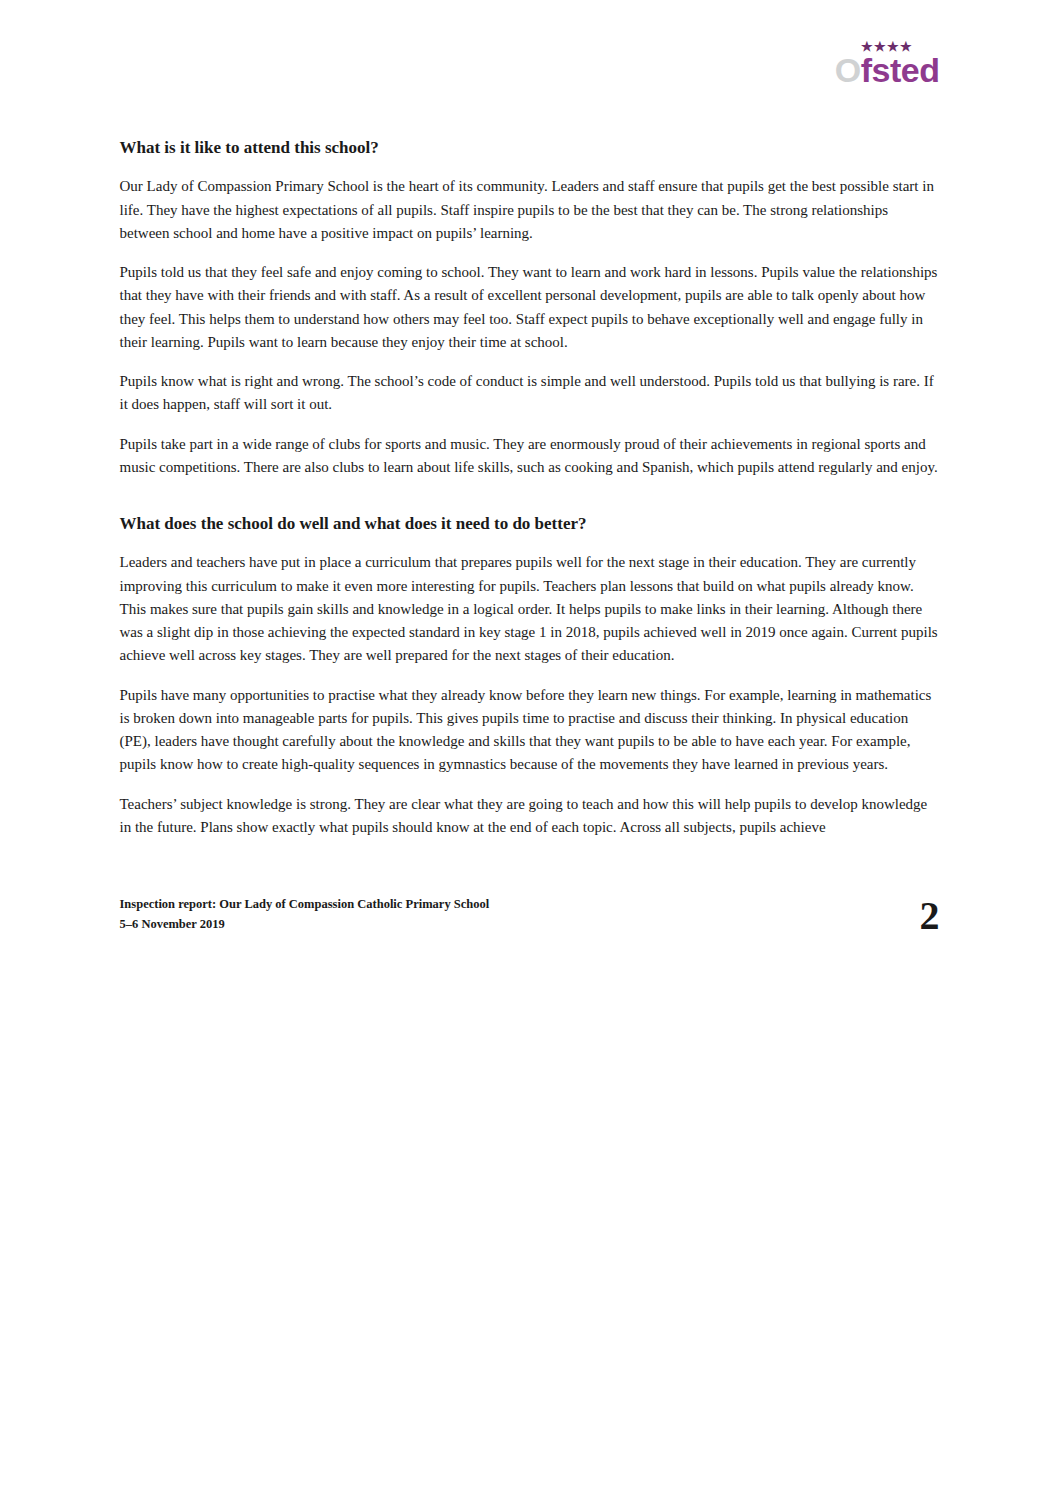★★★★
Ofsted
What is it like to attend this school?
Our Lady of Compassion Primary School is the heart of its community. Leaders and staff ensure that pupils get the best possible start in life. They have the highest expectations of all pupils. Staff inspire pupils to be the best that they can be. The strong relationships between school and home have a positive impact on pupils’ learning.
Pupils told us that they feel safe and enjoy coming to school. They want to learn and work hard in lessons. Pupils value the relationships that they have with their friends and with staff. As a result of excellent personal development, pupils are able to talk openly about how they feel. This helps them to understand how others may feel too. Staff expect pupils to behave exceptionally well and engage fully in their learning. Pupils want to learn because they enjoy their time at school.
Pupils know what is right and wrong. The school’s code of conduct is simple and well understood. Pupils told us that bullying is rare. If it does happen, staff will sort it out.
Pupils take part in a wide range of clubs for sports and music. They are enormously proud of their achievements in regional sports and music competitions. There are also clubs to learn about life skills, such as cooking and Spanish, which pupils attend regularly and enjoy.
What does the school do well and what does it need to do better?
Leaders and teachers have put in place a curriculum that prepares pupils well for the next stage in their education. They are currently improving this curriculum to make it even more interesting for pupils. Teachers plan lessons that build on what pupils already know. This makes sure that pupils gain skills and knowledge in a logical order. It helps pupils to make links in their learning. Although there was a slight dip in those achieving the expected standard in key stage 1 in 2018, pupils achieved well in 2019 once again. Current pupils achieve well across key stages. They are well prepared for the next stages of their education.
Pupils have many opportunities to practise what they already know before they learn new things. For example, learning in mathematics is broken down into manageable parts for pupils. This gives pupils time to practise and discuss their thinking. In physical education (PE), leaders have thought carefully about the knowledge and skills that they want pupils to be able to have each year. For example, pupils know how to create high-quality sequences in gymnastics because of the movements they have learned in previous years.
Teachers’ subject knowledge is strong. They are clear what they are going to teach and how this will help pupils to develop knowledge in the future. Plans show exactly what pupils should know at the end of each topic. Across all subjects, pupils achieve
Inspection report: Our Lady of Compassion Catholic Primary School
5–6 November 2019
2